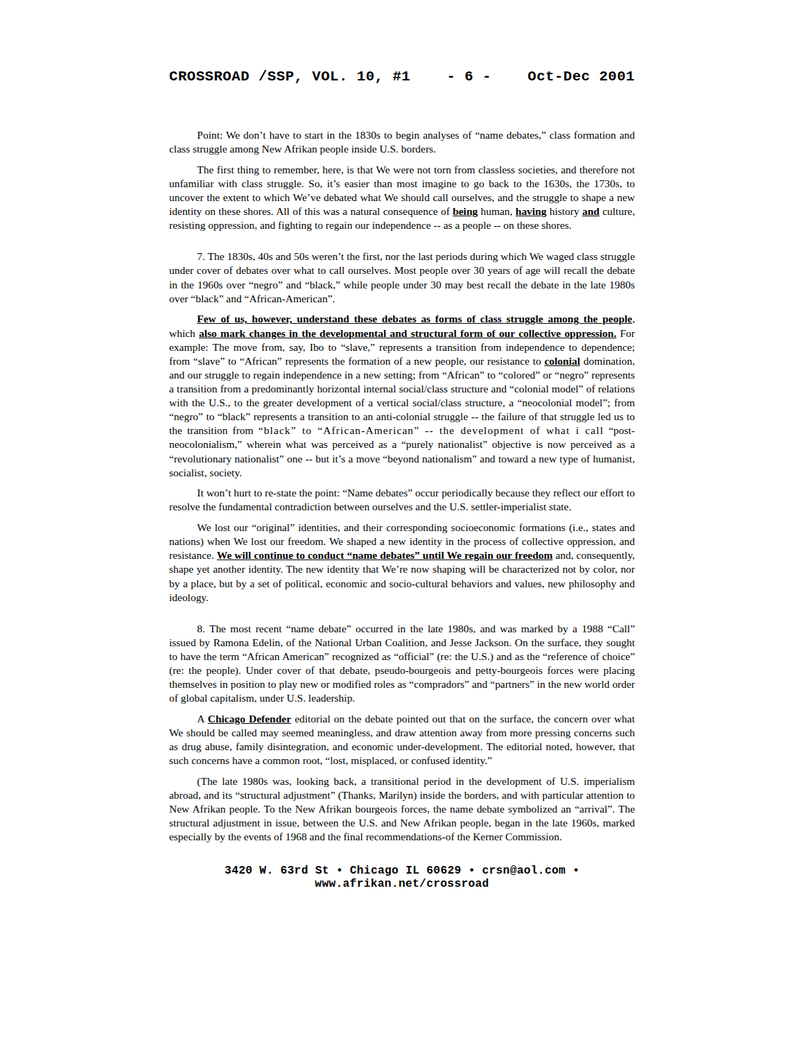CROSSROAD /SSP, VOL. 10, #1 - 6 - Oct-Dec 2001
Point: We don’t have to start in the 1830s to begin analyses of “name debates,” class formation and class struggle among New Afrikan people inside U.S. borders.
The first thing to remember, here, is that We were not torn from classless societies, and therefore not unfamiliar with class struggle. So, it’s easier than most imagine to go back to the 1630s, the 1730s, to uncover the extent to which We’ve debated what We should call ourselves, and the struggle to shape a new identity on these shores. All of this was a natural consequence of being human, having history and culture, resisting oppression, and fighting to regain our independence -- as a people -- on these shores.
7. The 1830s, 40s and 50s weren’t the first, nor the last periods during which We waged class struggle under cover of debates over what to call ourselves. Most people over 30 years of age will recall the debate in the 1960s over “negro” and “black,” while people under 30 may best recall the debate in the late 1980s over “black” and “African-American”.
Few of us, however, understand these debates as forms of class struggle among the people, which also mark changes in the developmental and structural form of our collective oppression. For example: The move from, say, Ibo to “slave,” represents a transition from independence to dependence; from “slave” to “African” represents the formation of a new people, our resistance to colonial domination, and our struggle to regain independence in a new setting; from “African” to “colored” or “negro” represents a transition from a predominantly horizontal internal social/class structure and “colonial model” of relations with the U.S., to the greater development of a vertical social/class structure, a “neocolonial model”; from “negro” to “black” represents a transition to an anti-colonial struggle -- the failure of that struggle led us to the transition from “black” to “African-American” -- the development of what i call “post-neocolonialism,” wherein what was perceived as a “purely nationalist” objective is now perceived as a “revolutionary nationalist” one -- but it’s a move “beyond nationalism” and toward a new type of humanist, socialist, society.
It won’t hurt to re-state the point: “Name debates” occur periodically because they reflect our effort to resolve the fundamental contradiction between ourselves and the U.S. settler-imperialist state.
We lost our “original” identities, and their corresponding socioeconomic formations (i.e., states and nations) when We lost our freedom. We shaped a new identity in the process of collective oppression, and resistance. We will continue to conduct “name debates” until We regain our freedom and, consequently, shape yet another identity. The new identity that We’re now shaping will be characterized not by color, nor by a place, but by a set of political, economic and socio-cultural behaviors and values, new philosophy and ideology.
8. The most recent “name debate” occurred in the late 1980s, and was marked by a 1988 “Call” issued by Ramona Edelin, of the National Urban Coalition, and Jesse Jackson. On the surface, they sought to have the term “African American” recognized as “official” (re: the U.S.) and as the “reference of choice” (re: the people). Under cover of that debate, pseudo-bourgeois and petty-bourgeois forces were placing themselves in position to play new or modified roles as “compradors” and “partners” in the new world order of global capitalism, under U.S. leadership.
A Chicago Defender editorial on the debate pointed out that on the surface, the concern over what We should be called may seemed meaningless, and draw attention away from more pressing concerns such as drug abuse, family disintegration, and economic under-development. The editorial noted, however, that such concerns have a common root, “lost, misplaced, or confused identity.”
(The late 1980s was, looking back, a transitional period in the development of U.S. imperialism abroad, and its “structural adjustment” (Thanks, Marilyn) inside the borders, and with particular attention to New Afrikan people. To the New Afrikan bourgeois forces, the name debate symbolized an “arrival”. The structural adjustment in issue, between the U.S. and New Afrikan people, began in the late 1960s, marked especially by the events of 1968 and the final recommendations-of the Kerner Commission.
3420 W. 63rd St • Chicago IL 60629 • crsn@aol.com • www.afrikan.net/crossroad